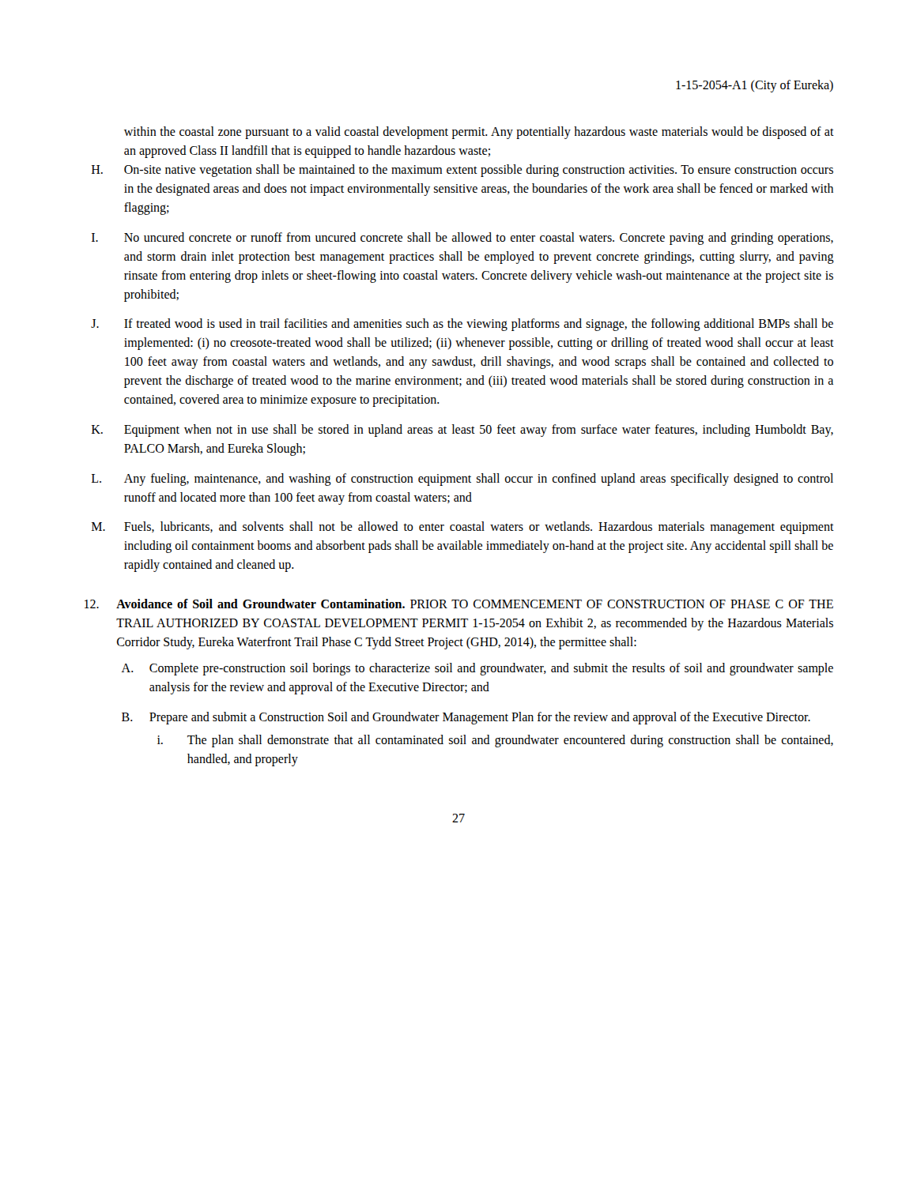1-15-2054-A1 (City of Eureka)
within the coastal zone pursuant to a valid coastal development permit. Any potentially hazardous waste materials would be disposed of at an approved Class II landfill that is equipped to handle hazardous waste;
H. On-site native vegetation shall be maintained to the maximum extent possible during construction activities. To ensure construction occurs in the designated areas and does not impact environmentally sensitive areas, the boundaries of the work area shall be fenced or marked with flagging;
I. No uncured concrete or runoff from uncured concrete shall be allowed to enter coastal waters. Concrete paving and grinding operations, and storm drain inlet protection best management practices shall be employed to prevent concrete grindings, cutting slurry, and paving rinsate from entering drop inlets or sheet-flowing into coastal waters. Concrete delivery vehicle wash-out maintenance at the project site is prohibited;
J. If treated wood is used in trail facilities and amenities such as the viewing platforms and signage, the following additional BMPs shall be implemented: (i) no creosote-treated wood shall be utilized; (ii) whenever possible, cutting or drilling of treated wood shall occur at least 100 feet away from coastal waters and wetlands, and any sawdust, drill shavings, and wood scraps shall be contained and collected to prevent the discharge of treated wood to the marine environment; and (iii) treated wood materials shall be stored during construction in a contained, covered area to minimize exposure to precipitation.
K. Equipment when not in use shall be stored in upland areas at least 50 feet away from surface water features, including Humboldt Bay, PALCO Marsh, and Eureka Slough;
L. Any fueling, maintenance, and washing of construction equipment shall occur in confined upland areas specifically designed to control runoff and located more than 100 feet away from coastal waters; and
M. Fuels, lubricants, and solvents shall not be allowed to enter coastal waters or wetlands. Hazardous materials management equipment including oil containment booms and absorbent pads shall be available immediately on-hand at the project site. Any accidental spill shall be rapidly contained and cleaned up.
12. Avoidance of Soil and Groundwater Contamination. PRIOR TO COMMENCEMENT OF CONSTRUCTION OF PHASE C OF THE TRAIL AUTHORIZED BY COASTAL DEVELOPMENT PERMIT 1-15-2054 on Exhibit 2, as recommended by the Hazardous Materials Corridor Study, Eureka Waterfront Trail Phase C Tydd Street Project (GHD, 2014), the permittee shall:
A. Complete pre-construction soil borings to characterize soil and groundwater, and submit the results of soil and groundwater sample analysis for the review and approval of the Executive Director; and
B. Prepare and submit a Construction Soil and Groundwater Management Plan for the review and approval of the Executive Director.
i. The plan shall demonstrate that all contaminated soil and groundwater encountered during construction shall be contained, handled, and properly
27